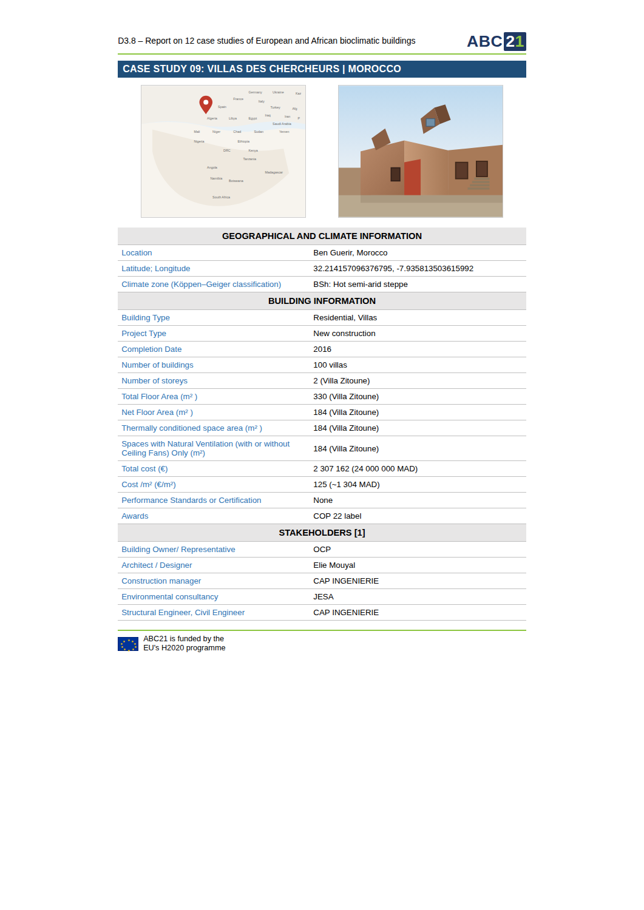D3.8 – Report on 12 case studies of European and African bioclimatic buildings
ABC21
CASE STUDY 09: VILLAS DES CHERCHEURS | MOROCCO
Germany Ukraine Kaz France Italy Spain Turkey Afg Iraq Iran P Algeria Libya Egypt Saudi Arabia Mali Niger Chad Sudan Yemen Nigeria Ethiopia DRC Kenya Tanzania Angola Namibia Botswana Madagascar South Africa
| GEOGRAPHICAL AND CLIMATE INFORMATION |
| Location | Ben Guerir, Morocco |
| Latitude; Longitude | 32.214157096376795, -7.935813503615992 |
| Climate zone (Köppen–Geiger classification) | BSh: Hot semi-arid steppe |
| BUILDING INFORMATION |
| Building Type | Residential, Villas |
| Project Type | New construction |
| Completion Date | 2016 |
| Number of buildings | 100 villas |
| Number of storeys | 2 (Villa Zitoune) |
| Total Floor Area (m² ) | 330 (Villa Zitoune) |
| Net Floor Area (m² ) | 184 (Villa Zitoune) |
| Thermally conditioned space area (m² ) | 184 (Villa Zitoune) |
| Spaces with Natural Ventilation (with or without Ceiling Fans) Only (m²) | 184 (Villa Zitoune) |
| Total cost (€) | 2 307 162 (24 000 000 MAD) |
| Cost /m² (€/m²) | 125 (~1 304 MAD) |
| Performance Standards or Certification | None |
| Awards | COP 22 label |
| STAKEHOLDERS [1] |
| Building Owner/ Representative | OCP |
| Architect / Designer | Elie Mouyal |
| Construction manager | CAP INGENIERIE |
| Environmental consultancy | JESA |
| Structural Engineer, Civil Engineer | CAP INGENIERIE |
★ ★ ★ ★ ★ ★ ★ ★ ★ ★
ABC21 is funded by the
EU's H2020 programme